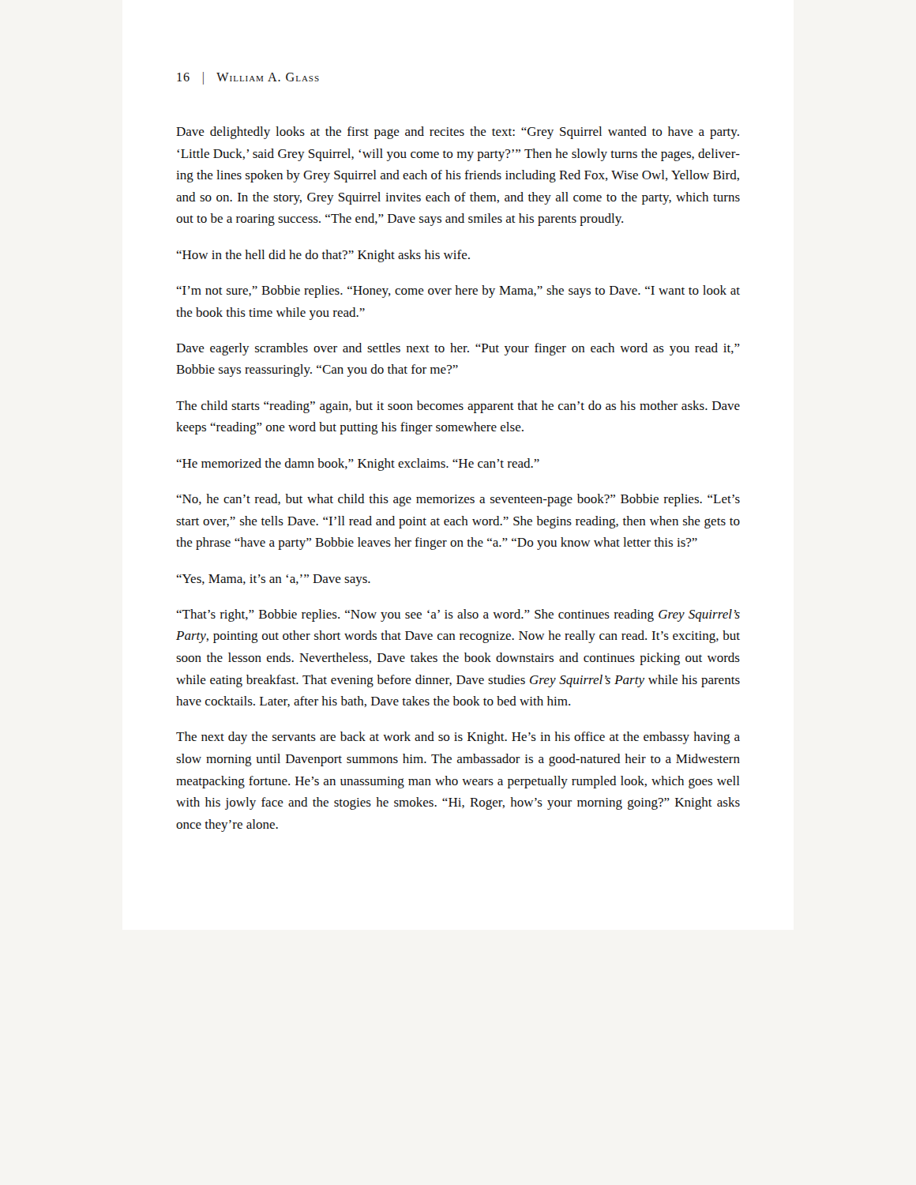16|William A. Glass
Dave delightedly looks at the first page and recites the text: “Grey Squirrel wanted to have a party. ‘Little Duck,’ said Grey Squirrel, ‘will you come to my party?’” Then he slowly turns the pages, delivering the lines spoken by Grey Squirrel and each of his friends including Red Fox, Wise Owl, Yellow Bird, and so on. In the story, Grey Squirrel invites each of them, and they all come to the party, which turns out to be a roaring success. “The end,” Dave says and smiles at his parents proudly.
“How in the hell did he do that?” Knight asks his wife.
“I’m not sure,” Bobbie replies. “Honey, come over here by Mama,” she says to Dave. “I want to look at the book this time while you read.”
Dave eagerly scrambles over and settles next to her. “Put your finger on each word as you read it,” Bobbie says reassuringly. “Can you do that for me?”
The child starts “reading” again, but it soon becomes apparent that he can’t do as his mother asks. Dave keeps “reading” one word but putting his finger somewhere else.
“He memorized the damn book,” Knight exclaims. “He can’t read.”
“No, he can’t read, but what child this age memorizes a seventeen-page book?” Bobbie replies. “Let’s start over,” she tells Dave. “I’ll read and point at each word.” She begins reading, then when she gets to the phrase “have a party” Bobbie leaves her finger on the “a.” “Do you know what letter this is?”
“Yes, Mama, it’s an ‘a,’” Dave says.
“That’s right,” Bobbie replies. “Now you see ‘a’ is also a word.” She continues reading Grey Squirrel’s Party, pointing out other short words that Dave can recognize. Now he really can read. It’s exciting, but soon the lesson ends. Nevertheless, Dave takes the book downstairs and continues picking out words while eating breakfast. That evening before dinner, Dave studies Grey Squirrel’s Party while his parents have cocktails. Later, after his bath, Dave takes the book to bed with him.
The next day the servants are back at work and so is Knight. He’s in his office at the embassy having a slow morning until Davenport summons him. The ambassador is a good-natured heir to a Midwestern meatpacking fortune. He’s an unassuming man who wears a perpetually rumpled look, which goes well with his jowly face and the stogies he smokes. “Hi, Roger, how’s your morning going?” Knight asks once they’re alone.